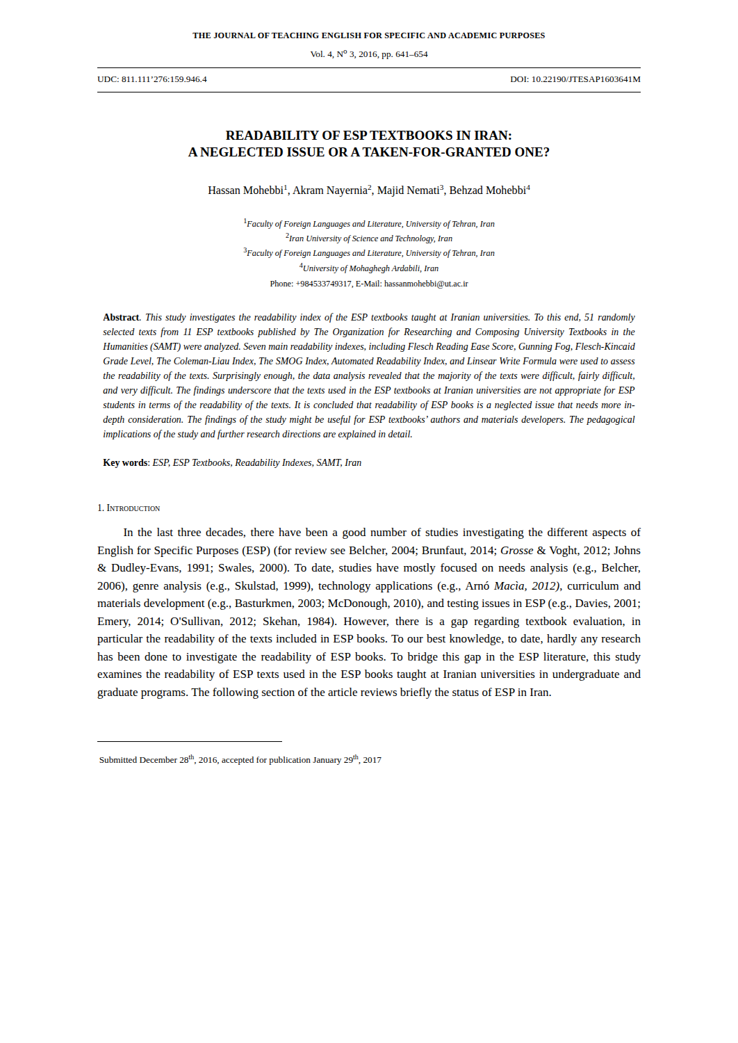The Journal of Teaching English for Specific and Academic Purposes
Vol. 4, No 3, 2016, pp. 641–654
UDC: 811.111’276:159.946.4 DOI: 10.22190/JTESAP1603641M
Readability of ESP Textbooks in Iran:
A Neglected Issue or a Taken-for-Granted One?
Hassan Mohebbi1, Akram Nayernia2, Majid Nemati3, Behzad Mohebbi4
1Faculty of Foreign Languages and Literature, University of Tehran, Iran
2Iran University of Science and Technology, Iran
3Faculty of Foreign Languages and Literature, University of Tehran, Iran
4University of Mohaghegh Ardabili, Iran
Phone: +984533749317, E-Mail: hassanmohebbi@ut.ac.ir
Abstract. This study investigates the readability index of the ESP textbooks taught at Iranian universities. To this end, 51 randomly selected texts from 11 ESP textbooks published by The Organization for Researching and Composing University Textbooks in the Humanities (SAMT) were analyzed. Seven main readability indexes, including Flesch Reading Ease Score, Gunning Fog, Flesch-Kincaid Grade Level, The Coleman-Liau Index, The SMOG Index, Automated Readability Index, and Linsear Write Formula were used to assess the readability of the texts. Surprisingly enough, the data analysis revealed that the majority of the texts were difficult, fairly difficult, and very difficult. The findings underscore that the texts used in the ESP textbooks at Iranian universities are not appropriate for ESP students in terms of the readability of the texts. It is concluded that readability of ESP books is a neglected issue that needs more in-depth consideration. The findings of the study might be useful for ESP textbooks’ authors and materials developers. The pedagogical implications of the study and further research directions are explained in detail.
Key words: ESP, ESP Textbooks, Readability Indexes, SAMT, Iran
1. Introduction
In the last three decades, there have been a good number of studies investigating the different aspects of English for Specific Purposes (ESP) (for review see Belcher, 2004; Brunfaut, 2014; Grosse & Voght, 2012; Johns & Dudley-Evans, 1991; Swales, 2000). To date, studies have mostly focused on needs analysis (e.g., Belcher, 2006), genre analysis (e.g., Skulstad, 1999), technology applications (e.g., Arnó Macìa, 2012), curriculum and materials development (e.g., Basturkmen, 2003; McDonough, 2010), and testing issues in ESP (e.g., Davies, 2001; Emery, 2014; O'Sullivan, 2012; Skehan, 1984). However, there is a gap regarding textbook evaluation, in particular the readability of the texts included in ESP books. To our best knowledge, to date, hardly any research has been done to investigate the readability of ESP books. To bridge this gap in the ESP literature, this study examines the readability of ESP texts used in the ESP books taught at Iranian universities in undergraduate and graduate programs. The following section of the article reviews briefly the status of ESP in Iran.
Submitted December 28th, 2016, accepted for publication January 29th, 2017